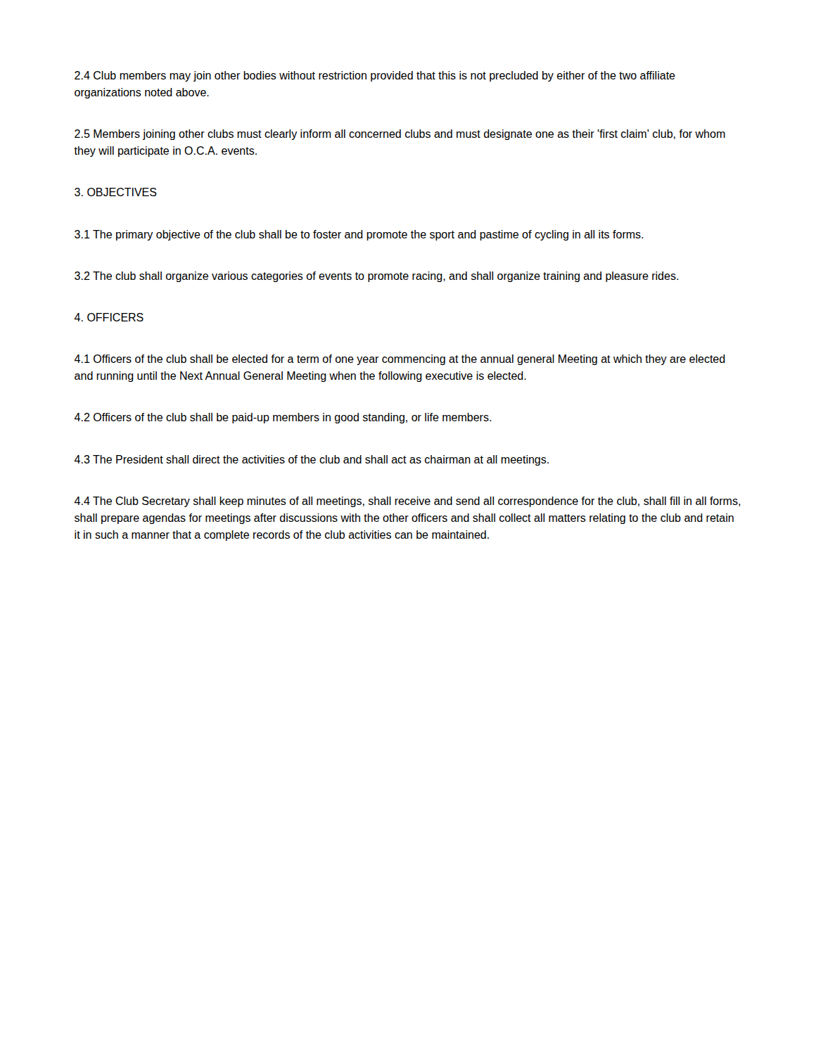2.4 Club members may join other bodies without restriction provided that this is not precluded by either of the two affiliate organizations noted above.
2.5 Members joining other clubs must clearly inform all concerned clubs and must designate one as their 'first claim' club, for whom they will participate in O.C.A. events.
3. OBJECTIVES
3.1 The primary objective of the club shall be to foster and promote the sport and pastime of cycling in all its forms.
3.2 The club shall organize various categories of events to promote racing, and shall organize training and pleasure rides.
4. OFFICERS
4.1 Officers of the club shall be elected for a term of one year commencing at the annual general Meeting at which they are elected and running until the Next Annual General Meeting when the following executive is elected.
4.2 Officers of the club shall be paid-up members in good standing, or life members.
4.3 The President shall direct the activities of the club and shall act as chairman at all meetings.
4.4 The Club Secretary shall keep minutes of all meetings, shall receive and send all correspondence for the club, shall fill in all forms, shall prepare agendas for meetings after discussions with the other officers and shall collect all matters relating to the club and retain it in such a manner that a complete records of the club activities can be maintained.